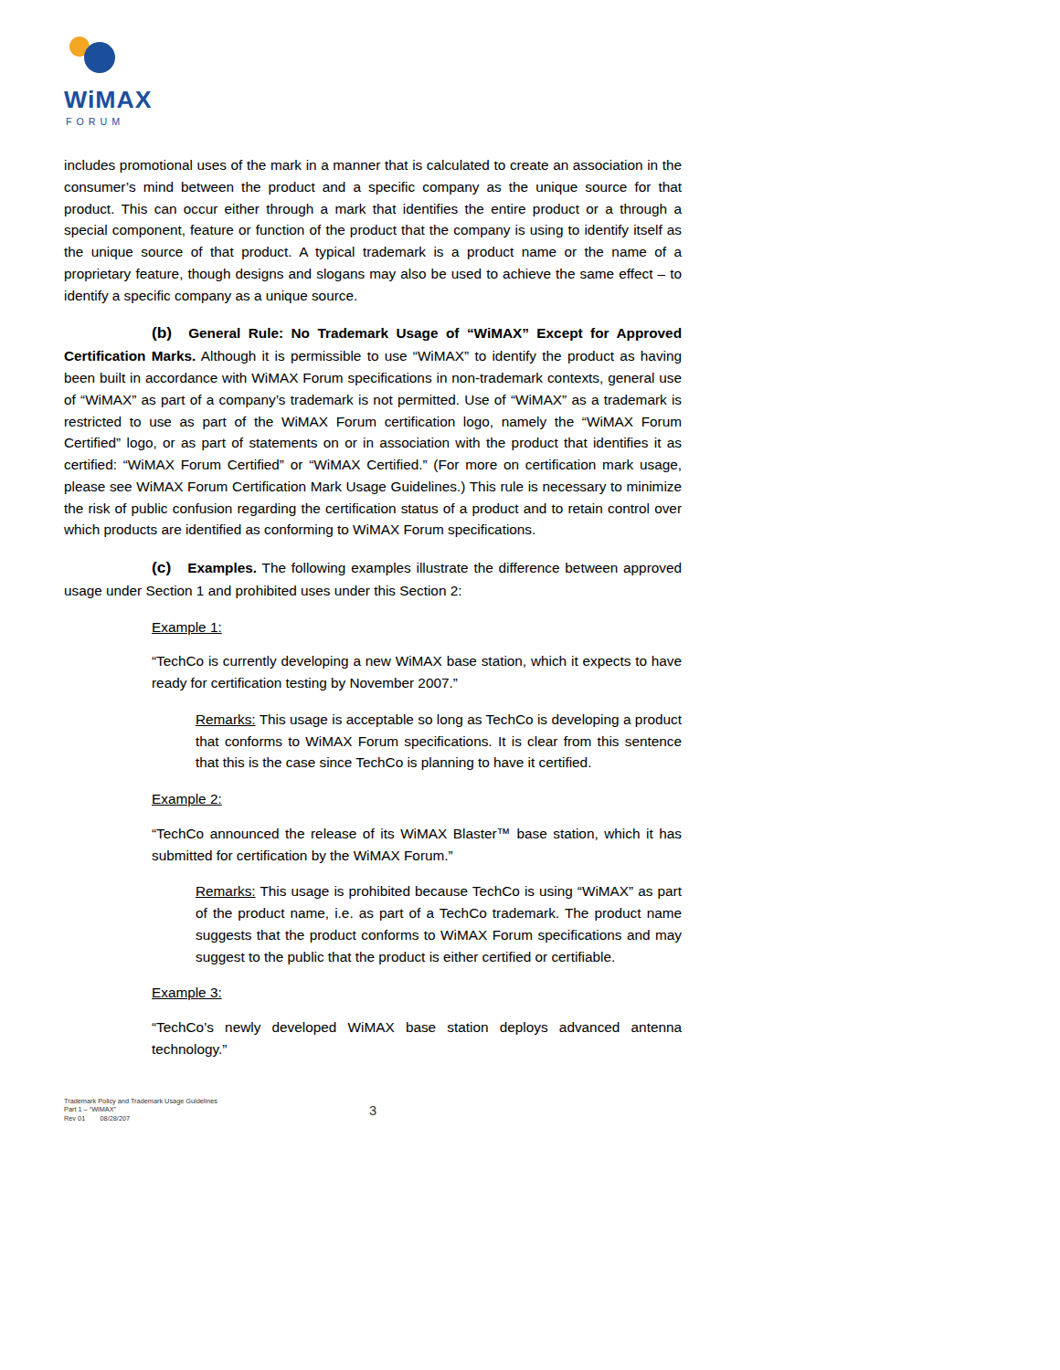WiMAX
FORUM
includes promotional uses of the mark in a manner that is calculated to create an association in the consumer’s mind between the product and a specific company as the unique source for that product. This can occur either through a mark that identifies the entire product or a through a special component, feature or function of the product that the company is using to identify itself as the unique source of that product. A typical trademark is a product name or the name of a proprietary feature, though designs and slogans may also be used to achieve the same effect – to identify a specific company as a unique source.
(b) General Rule: No Trademark Usage of “WiMAX” Except for Approved Certification Marks. Although it is permissible to use “WiMAX” to identify the product as having been built in accordance with WiMAX Forum specifications in non-trademark contexts, general use of “WiMAX” as part of a company’s trademark is not permitted. Use of “WiMAX” as a trademark is restricted to use as part of the WiMAX Forum certification logo, namely the “WiMAX Forum Certified” logo, or as part of statements on or in association with the product that identifies it as certified: “WiMAX Forum Certified” or “WiMAX Certified.” (For more on certification mark usage, please see WiMAX Forum Certification Mark Usage Guidelines.) This rule is necessary to minimize the risk of public confusion regarding the certification status of a product and to retain control over which products are identified as conforming to WiMAX Forum specifications.
(c) Examples. The following examples illustrate the difference between approved usage under Section 1 and prohibited uses under this Section 2:
Example 1:
“TechCo is currently developing a new WiMAX base station, which it expects to have ready for certification testing by November 2007.”
Remarks: This usage is acceptable so long as TechCo is developing a product that conforms to WiMAX Forum specifications. It is clear from this sentence that this is the case since TechCo is planning to have it certified.
Example 2:
“TechCo announced the release of its WiMAX Blaster™ base station, which it has submitted for certification by the WiMAX Forum.”
Remarks: This usage is prohibited because TechCo is using “WiMAX” as part of the product name, i.e. as part of a TechCo trademark. The product name suggests that the product conforms to WiMAX Forum specifications and may suggest to the public that the product is either certified or certifiable.
Example 3:
“TechCo’s newly developed WiMAX base station deploys advanced antenna technology.”
Trademark Policy and Trademark Usage Guidelines
Part 1 – “WiMAX”
Rev 01 08/28/207
3